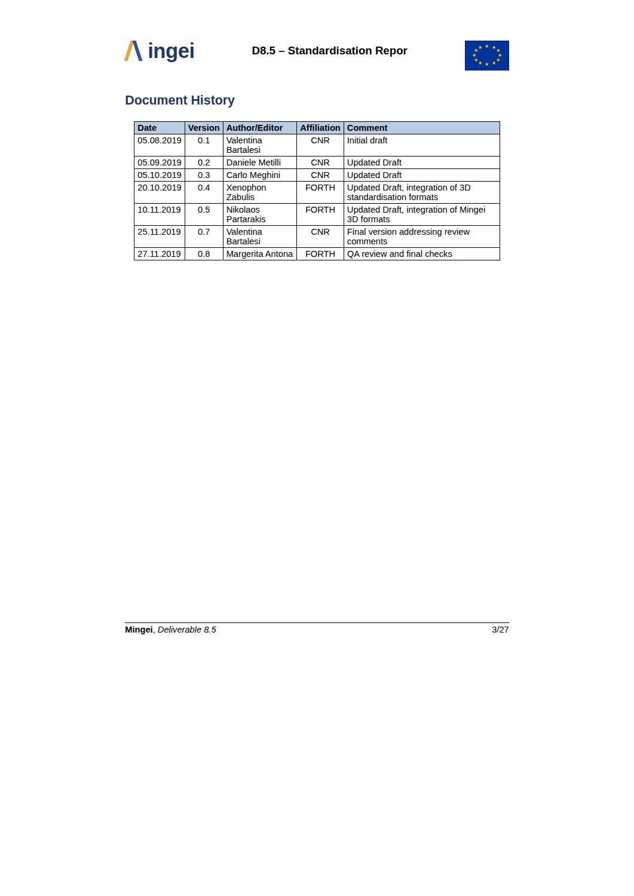ingei
D8.5 – Standardisation Repor
★ ★ ★ ★ ★ ★ ★ ★ ★ ★ ★ ★
Document History
| Date | Version | Author/Editor | Affiliation | Comment |
| --- | --- | --- | --- | --- |
| 05.08.2019 | 0.1 | Valentina Bartalesi | CNR | Initial draft |
| 05.09.2019 | 0.2 | Daniele Metilli | CNR | Updated Draft |
| 05.10.2019 | 0.3 | Carlo Meghini | CNR | Updated Draft |
| 20.10.2019 | 0.4 | Xenophon Zabulis | FORTH | Updated Draft, integration of 3D standardisation formats |
| 10.11.2019 | 0.5 | Nikolaos Partarakis | FORTH | Updated Draft, integration of Mingei 3D formats |
| 25.11.2019 | 0.7 | Valentina Bartalesi | CNR | Final version addressing review comments |
| 27.11.2019 | 0.8 | Margerita Antona | FORTH | QA review and final checks |
Mingei, Deliverable 8.5
3/27